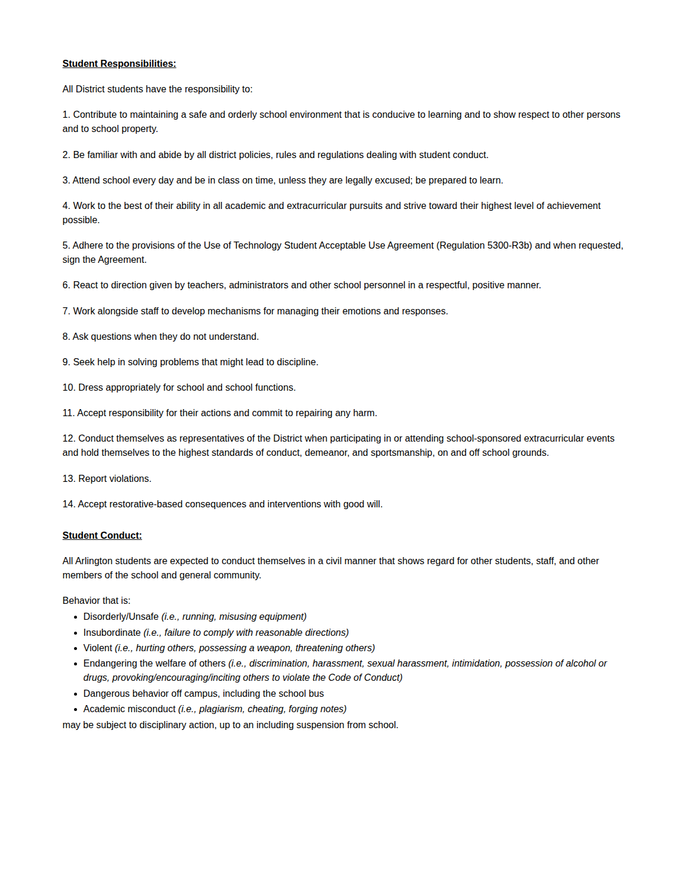Student Responsibilities:
All District students have the responsibility to:
1. Contribute to maintaining a safe and orderly school environment that is conducive to learning and to show respect to other persons and to school property.
2. Be familiar with and abide by all district policies, rules and regulations dealing with student conduct.
3. Attend school every day and be in class on time, unless they are legally excused; be prepared to learn.
4. Work to the best of their ability in all academic and extracurricular pursuits and strive toward their highest level of achievement possible.
5. Adhere to the provisions of the Use of Technology Student Acceptable Use Agreement (Regulation 5300-R3b) and when requested, sign the Agreement.
6. React to direction given by teachers, administrators and other school personnel in a respectful, positive manner.
7. Work alongside staff to develop mechanisms for managing their emotions and responses.
8. Ask questions when they do not understand.
9. Seek help in solving problems that might lead to discipline.
10. Dress appropriately for school and school functions.
11. Accept responsibility for their actions and commit to repairing any harm.
12. Conduct themselves as representatives of the District when participating in or attending school-sponsored extracurricular events and hold themselves to the highest standards of conduct, demeanor, and sportsmanship, on and off school grounds.
13. Report violations.
14. Accept restorative-based consequences and interventions with good will.
Student Conduct:
All Arlington students are expected to conduct themselves in a civil manner that shows regard for other students, staff, and other members of the school and general community.
Behavior that is:
Disorderly/Unsafe (i.e., running, misusing equipment)
Insubordinate (i.e., failure to comply with reasonable directions)
Violent (i.e., hurting others, possessing a weapon, threatening others)
Endangering the welfare of others (i.e., discrimination, harassment, sexual harassment, intimidation, possession of alcohol or drugs, provoking/encouraging/inciting others to violate the Code of Conduct)
Dangerous behavior off campus, including the school bus
Academic misconduct (i.e., plagiarism, cheating, forging notes)
may be subject to disciplinary action, up to an including suspension from school.